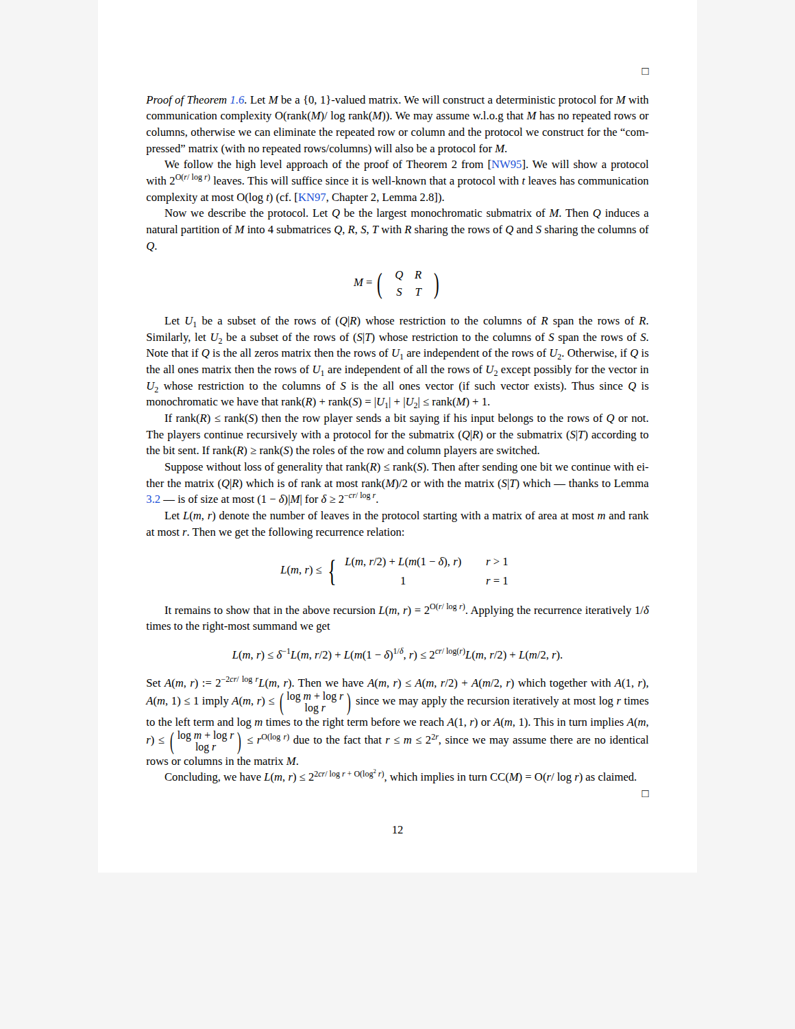□
Proof of Theorem 1.6. Let M be a {0, 1}-valued matrix. We will construct a deterministic protocol for M with communication complexity O(rank(M)/ log rank(M)). We may assume w.l.o.g that M has no repeated rows or columns, otherwise we can eliminate the repeated row or column and the protocol we construct for the “compressed” matrix (with no repeated rows/columns) will also be a protocol for M.
We follow the high level approach of the proof of Theorem 2 from [NW95]. We will show a protocol with 2O(r/ log r) leaves. This will suffice since it is well-known that a protocol with t leaves has communication complexity at most O(log t) (cf. [KN97, Chapter 2, Lemma 2.8]).
Now we describe the protocol. Let Q be the largest monochromatic submatrix of M. Then Q induces a natural partition of M into 4 submatrices Q, R, S, T with R sharing the rows of Q and S sharing the columns of Q.
M = (
| Q | R |
| S | T |
)
Let U1 be a subset of the rows of (Q|R) whose restriction to the columns of R span the rows of R. Similarly, let U2 be a subset of the rows of (S|T) whose restriction to the columns of S span the rows of S. Note that if Q is the all zeros matrix then the rows of U1 are independent of the rows of U2. Otherwise, if Q is the all ones matrix then the rows of U1 are independent of all the rows of U2 except possibly for the vector in U2 whose restriction to the columns of S is the all ones vector (if such vector exists). Thus since Q is monochromatic we have that rank(R) + rank(S) = |U1| + |U2| ≤ rank(M) + 1.
If rank(R) ≤ rank(S) then the row player sends a bit saying if his input belongs to the rows of Q or not. The players continue recursively with a protocol for the submatrix (Q|R) or the submatrix (S|T) according to the bit sent. If rank(R) ≥ rank(S) the roles of the row and column players are switched.
Suppose without loss of generality that rank(R) ≤ rank(S). Then after sending one bit we continue with either the matrix (Q|R) which is of rank at most rank(M)/2 or with the matrix (S|T) which — thanks to Lemma 3.2 — is of size at most (1 − δ)|M| for δ ≥ 2−cr/ log r.
Let L(m, r) denote the number of leaves in the protocol starting with a matrix of area at most m and rank at most r. Then we get the following recurrence relation:
L(m, r) ≤ {
| L ( m , r /2) + L ( m (1 − δ ), r ) | r > 1 |
| 1 | r = 1 |
It remains to show that in the above recursion L(m, r) = 2O(r/ log r). Applying the recurrence iteratively 1/δ times to the right-most summand we get
L(m, r) ≤ δ−1L(m, r/2) + L(m(1 − δ)1/δ, r) ≤ 2cr/ log(r)L(m, r/2) + L(m/2, r).
Set A(m, r) := 2−2cr/ log rL(m, r). Then we have A(m, r) ≤ A(m, r/2) + A(m/2, r) which together with A(1, r), A(m, 1) ≤ 1 imply A(m, r) ≤ (log m + log r log r) since we may apply the recursion iteratively at most log r times to the left term and log m times to the right term before we reach A(1, r) or A(m, 1). This in turn implies A(m, r) ≤ (log m + log r log r) ≤ rO(log r) due to the fact that r ≤ m ≤ 22r, since we may assume there are no identical rows or columns in the matrix M.
Concluding, we have L(m, r) ≤ 22cr/ log r + O(log2 r), which implies in turn CC(M) = O(r/ log r) as claimed. □
12